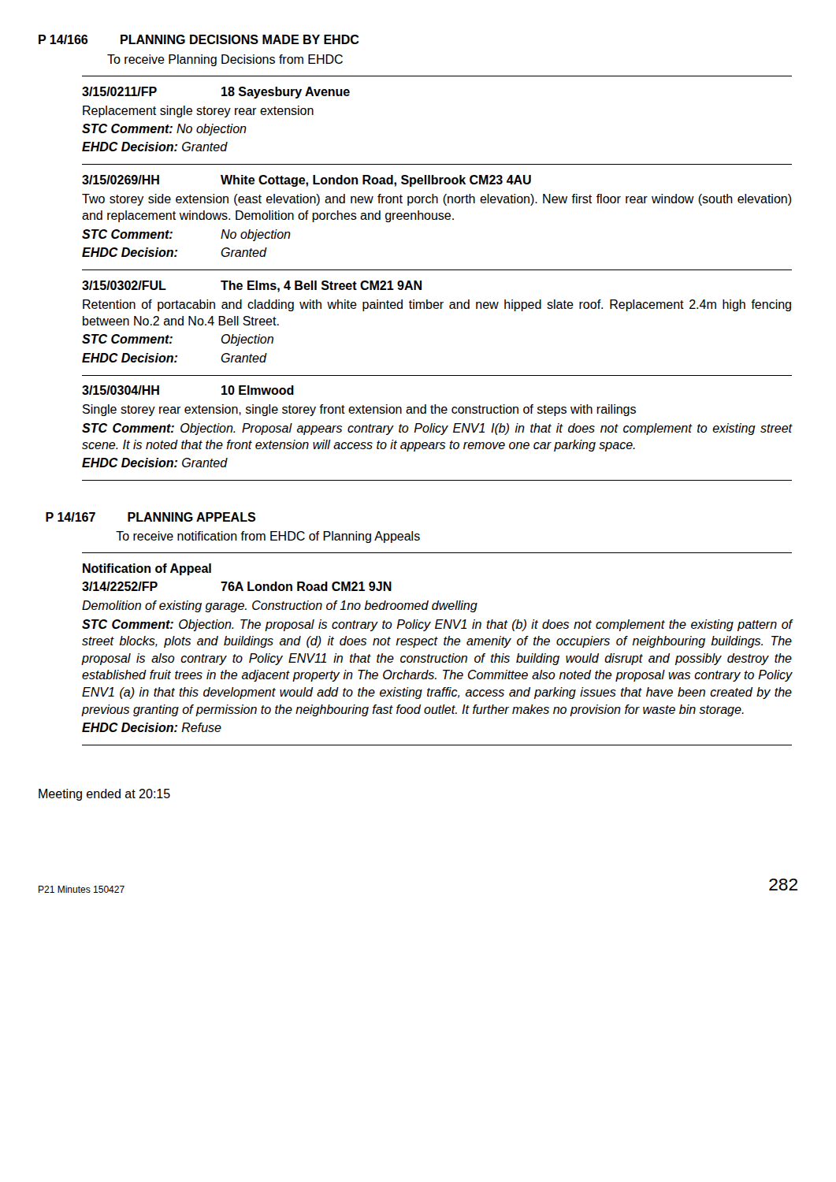P 14/166 PLANNING DECISIONS MADE BY EHDC
To receive Planning Decisions from EHDC
3/15/0211/FP18 Sayesbury Avenue
Replacement single storey rear extension
STC Comment: No objection
EHDC Decision: Granted
3/15/0269/HHWhite Cottage, London Road, Spellbrook CM23 4AU
Two storey side extension (east elevation) and new front porch (north elevation). New first floor rear window (south elevation) and replacement windows. Demolition of porches and greenhouse.
STC Comment: No objection
EHDC Decision: Granted
3/15/0302/FULThe Elms, 4 Bell Street CM21 9AN
Retention of portacabin and cladding with white painted timber and new hipped slate roof. Replacement 2.4m high fencing between No.2 and No.4 Bell Street.
STC Comment: Objection
EHDC Decision: Granted
3/15/0304/HH10 Elmwood
Single storey rear extension, single storey front extension and the construction of steps with railings
STC Comment: Objection. Proposal appears contrary to Policy ENV1 I(b) in that it does not complement to existing street scene. It is noted that the front extension will access to it appears to remove one car parking space.
EHDC Decision: Granted
P 14/167 PLANNING APPEALS
To receive notification from EHDC of Planning Appeals
Notification of Appeal
3/14/2252/FP76A London Road CM21 9JN
Demolition of existing garage. Construction of 1no bedroomed dwelling
STC Comment: Objection. The proposal is contrary to Policy ENV1 in that (b) it does not complement the existing pattern of street blocks, plots and buildings and (d) it does not respect the amenity of the occupiers of neighbouring buildings. The proposal is also contrary to Policy ENV11 in that the construction of this building would disrupt and possibly destroy the established fruit trees in the adjacent property in The Orchards. The Committee also noted the proposal was contrary to Policy ENV1 (a) in that this development would add to the existing traffic, access and parking issues that have been created by the previous granting of permission to the neighbouring fast food outlet. It further makes no provision for waste bin storage.
EHDC Decision: Refuse
Meeting ended at 20:15
P21 Minutes 150427
282